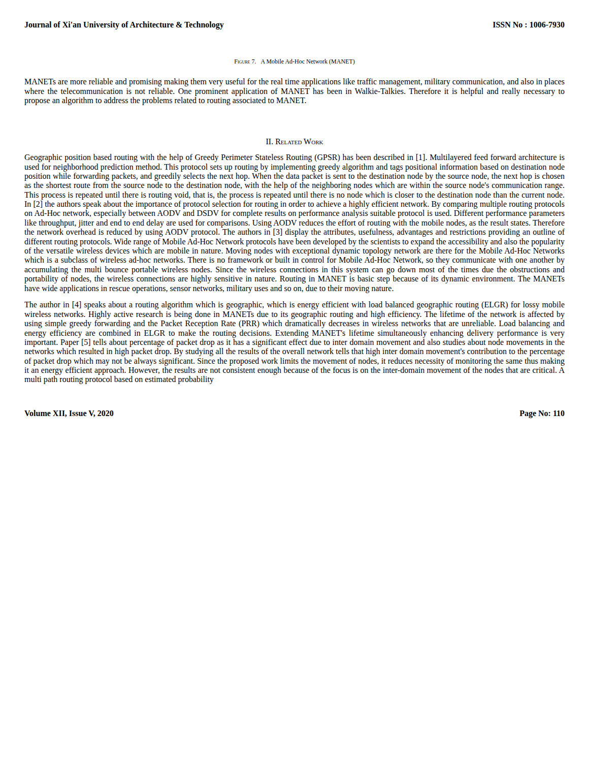Journal of Xi'an University of Architecture & Technology
ISSN No : 1006-7930
Figure 7. A Mobile Ad-Hoc Network (MANET)
MANETs are more reliable and promising making them very useful for the real time applications like traffic management, military communication, and also in places where the telecommunication is not reliable. One prominent application of MANET has been in Walkie-Talkies. Therefore it is helpful and really necessary to propose an algorithm to address the problems related to routing associated to MANET.
II. Related Work
Geographic position based routing with the help of Greedy Perimeter Stateless Routing (GPSR) has been described in [1]. Multilayered feed forward architecture is used for neighborhood prediction method. This protocol sets up routing by implementing greedy algorithm and tags positional information based on destination node position while forwarding packets, and greedily selects the next hop. When the data packet is sent to the destination node by the source node, the next hop is chosen as the shortest route from the source node to the destination node, with the help of the neighboring nodes which are within the source node's communication range. This process is repeated until there is routing void, that is, the process is repeated until there is no node which is closer to the destination node than the current node. In [2] the authors speak about the importance of protocol selection for routing in order to achieve a highly efficient network. By comparing multiple routing protocols on Ad-Hoc network, especially between AODV and DSDV for complete results on performance analysis suitable protocol is used. Different performance parameters like throughput, jitter and end to end delay are used for comparisons. Using AODV reduces the effort of routing with the mobile nodes, as the result states. Therefore the network overhead is reduced by using AODV protocol. The authors in [3] display the attributes, usefulness, advantages and restrictions providing an outline of different routing protocols. Wide range of Mobile Ad-Hoc Network protocols have been developed by the scientists to expand the accessibility and also the popularity of the versatile wireless devices which are mobile in nature. Moving nodes with exceptional dynamic topology network are there for the Mobile Ad-Hoc Networks which is a subclass of wireless ad-hoc networks. There is no framework or built in control for Mobile Ad-Hoc Network, so they communicate with one another by accumulating the multi bounce portable wireless nodes. Since the wireless connections in this system can go down most of the times due the obstructions and portability of nodes, the wireless connections are highly sensitive in nature. Routing in MANET is basic step because of its dynamic environment. The MANETs have wide applications in rescue operations, sensor networks, military uses and so on, due to their moving nature.
The author in [4] speaks about a routing algorithm which is geographic, which is energy efficient with load balanced geographic routing (ELGR) for lossy mobile wireless networks. Highly active research is being done in MANETs due to its geographic routing and high efficiency. The lifetime of the network is affected by using simple greedy forwarding and the Packet Reception Rate (PRR) which dramatically decreases in wireless networks that are unreliable. Load balancing and energy efficiency are combined in ELGR to make the routing decisions. Extending MANET's lifetime simultaneously enhancing delivery performance is very important. Paper [5] tells about percentage of packet drop as it has a significant effect due to inter domain movement and also studies about node movements in the networks which resulted in high packet drop. By studying all the results of the overall network tells that high inter domain movement's contribution to the percentage of packet drop which may not be always significant. Since the proposed work limits the movement of nodes, it reduces necessity of monitoring the same thus making it an energy efficient approach. However, the results are not consistent enough because of the focus is on the inter-domain movement of the nodes that are critical. A multi path routing protocol based on estimated probability
Volume XII, Issue V, 2020
Page No: 110